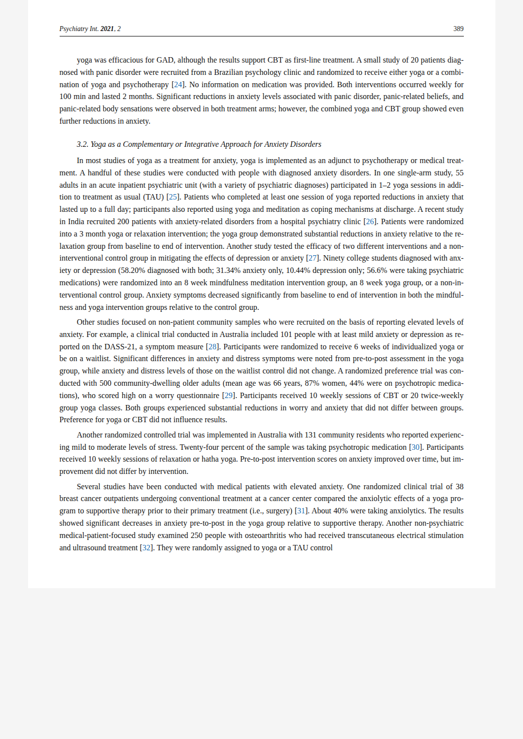Psychiatry Int. 2021, 2 389
yoga was efficacious for GAD, although the results support CBT as first-line treatment. A small study of 20 patients diagnosed with panic disorder were recruited from a Brazilian psychology clinic and randomized to receive either yoga or a combination of yoga and psychotherapy [24]. No information on medication was provided. Both interventions occurred weekly for 100 min and lasted 2 months. Significant reductions in anxiety levels associated with panic disorder, panic-related beliefs, and panic-related body sensations were observed in both treatment arms; however, the combined yoga and CBT group showed even further reductions in anxiety.
3.2. Yoga as a Complementary or Integrative Approach for Anxiety Disorders
In most studies of yoga as a treatment for anxiety, yoga is implemented as an adjunct to psychotherapy or medical treatment. A handful of these studies were conducted with people with diagnosed anxiety disorders. In one single-arm study, 55 adults in an acute inpatient psychiatric unit (with a variety of psychiatric diagnoses) participated in 1–2 yoga sessions in addition to treatment as usual (TAU) [25]. Patients who completed at least one session of yoga reported reductions in anxiety that lasted up to a full day; participants also reported using yoga and meditation as coping mechanisms at discharge. A recent study in India recruited 200 patients with anxiety-related disorders from a hospital psychiatry clinic [26]. Patients were randomized into a 3 month yoga or relaxation intervention; the yoga group demonstrated substantial reductions in anxiety relative to the relaxation group from baseline to end of intervention. Another study tested the efficacy of two different interventions and a non-interventional control group in mitigating the effects of depression or anxiety [27]. Ninety college students diagnosed with anxiety or depression (58.20% diagnosed with both; 31.34% anxiety only, 10.44% depression only; 56.6% were taking psychiatric medications) were randomized into an 8 week mindfulness meditation intervention group, an 8 week yoga group, or a non-interventional control group. Anxiety symptoms decreased significantly from baseline to end of intervention in both the mindfulness and yoga intervention groups relative to the control group.
Other studies focused on non-patient community samples who were recruited on the basis of reporting elevated levels of anxiety. For example, a clinical trial conducted in Australia included 101 people with at least mild anxiety or depression as reported on the DASS-21, a symptom measure [28]. Participants were randomized to receive 6 weeks of individualized yoga or be on a waitlist. Significant differences in anxiety and distress symptoms were noted from pre-to-post assessment in the yoga group, while anxiety and distress levels of those on the waitlist control did not change. A randomized preference trial was conducted with 500 community-dwelling older adults (mean age was 66 years, 87% women, 44% were on psychotropic medications), who scored high on a worry questionnaire [29]. Participants received 10 weekly sessions of CBT or 20 twice-weekly group yoga classes. Both groups experienced substantial reductions in worry and anxiety that did not differ between groups. Preference for yoga or CBT did not influence results.
Another randomized controlled trial was implemented in Australia with 131 community residents who reported experiencing mild to moderate levels of stress. Twenty-four percent of the sample was taking psychotropic medication [30]. Participants received 10 weekly sessions of relaxation or hatha yoga. Pre-to-post intervention scores on anxiety improved over time, but improvement did not differ by intervention.
Several studies have been conducted with medical patients with elevated anxiety. One randomized clinical trial of 38 breast cancer outpatients undergoing conventional treatment at a cancer center compared the anxiolytic effects of a yoga program to supportive therapy prior to their primary treatment (i.e., surgery) [31]. About 40% were taking anxiolytics. The results showed significant decreases in anxiety pre-to-post in the yoga group relative to supportive therapy. Another non-psychiatric medical-patient-focused study examined 250 people with osteoarthritis who had received transcutaneous electrical stimulation and ultrasound treatment [32]. They were randomly assigned to yoga or a TAU control